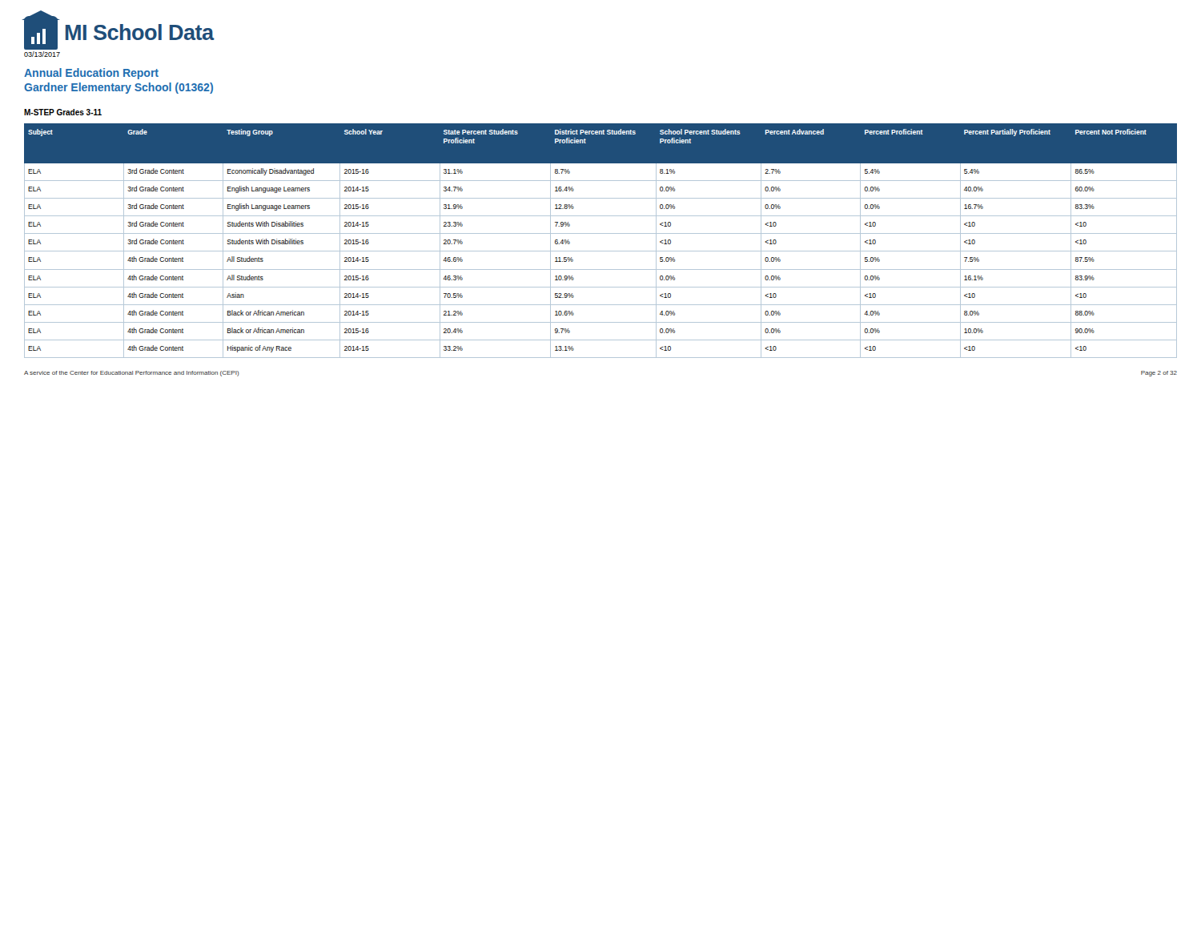MI School Data
03/13/2017
Annual Education Report
Gardner Elementary School (01362)
M-STEP Grades 3-11
| Subject | Grade | Testing Group | School Year | State Percent Students Proficient | District Percent Students Proficient | School Percent Students Proficient | Percent Advanced | Percent Proficient | Percent Partially Proficient | Percent Not Proficient |
| --- | --- | --- | --- | --- | --- | --- | --- | --- | --- | --- |
| ELA | 3rd Grade Content | Economically Disadvantaged | 2015-16 | 31.1% | 8.7% | 8.1% | 2.7% | 5.4% | 5.4% | 86.5% |
| ELA | 3rd Grade Content | English Language Learners | 2014-15 | 34.7% | 16.4% | 0.0% | 0.0% | 0.0% | 40.0% | 60.0% |
| ELA | 3rd Grade Content | English Language Learners | 2015-16 | 31.9% | 12.8% | 0.0% | 0.0% | 0.0% | 16.7% | 83.3% |
| ELA | 3rd Grade Content | Students With Disabilities | 2014-15 | 23.3% | 7.9% | <10 | <10 | <10 | <10 | <10 |
| ELA | 3rd Grade Content | Students With Disabilities | 2015-16 | 20.7% | 6.4% | <10 | <10 | <10 | <10 | <10 |
| ELA | 4th Grade Content | All Students | 2014-15 | 46.6% | 11.5% | 5.0% | 0.0% | 5.0% | 7.5% | 87.5% |
| ELA | 4th Grade Content | All Students | 2015-16 | 46.3% | 10.9% | 0.0% | 0.0% | 0.0% | 16.1% | 83.9% |
| ELA | 4th Grade Content | Asian | 2014-15 | 70.5% | 52.9% | <10 | <10 | <10 | <10 | <10 |
| ELA | 4th Grade Content | Black or African American | 2014-15 | 21.2% | 10.6% | 4.0% | 0.0% | 4.0% | 8.0% | 88.0% |
| ELA | 4th Grade Content | Black or African American | 2015-16 | 20.4% | 9.7% | 0.0% | 0.0% | 0.0% | 10.0% | 90.0% |
| ELA | 4th Grade Content | Hispanic of Any Race | 2014-15 | 33.2% | 13.1% | <10 | <10 | <10 | <10 | <10 |
A service of the Center for Educational Performance and Information (CEPI)
Page 2 of 32